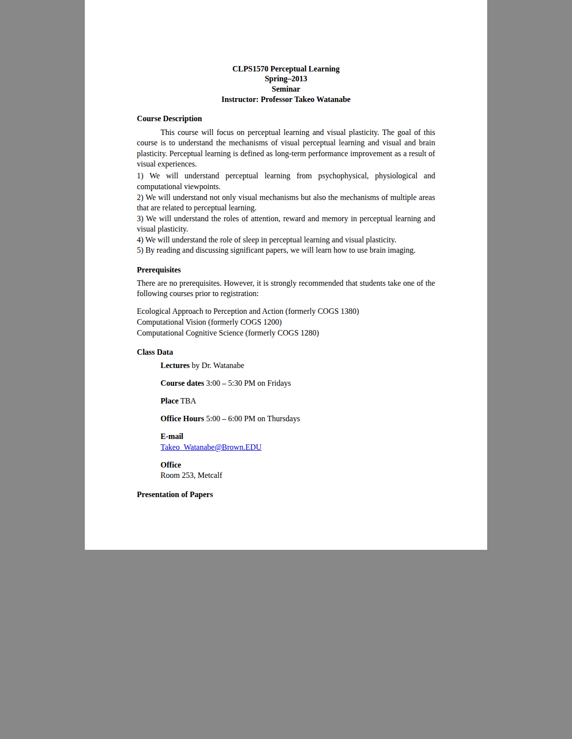CLPS1570 Perceptual Learning Spring–2013 Seminar Instructor: Professor Takeo Watanabe
Course Description
This course will focus on perceptual learning and visual plasticity. The goal of this course is to understand the mechanisms of visual perceptual learning and visual and brain plasticity. Perceptual learning is defined as long-term performance improvement as a result of visual experiences.
1) We will understand perceptual learning from psychophysical, physiological and computational viewpoints.
2) We will understand not only visual mechanisms but also the mechanisms of multiple areas that are related to perceptual learning.
3) We will understand the roles of attention, reward and memory in perceptual learning and visual plasticity.
4) We will understand the role of sleep in perceptual learning and visual plasticity.
5) By reading and discussing significant papers, we will learn how to use brain imaging.
Prerequisites
There are no prerequisites. However, it is strongly recommended that students take one of the following courses prior to registration:
Ecological Approach to Perception and Action (formerly COGS 1380)
Computational Vision (formerly COGS 1200)
Computational Cognitive Science (formerly COGS 1280)
Class Data
Lectures by Dr. Watanabe
Course dates 3:00 – 5:30 PM on Fridays
Place TBA
Office Hours 5:00 – 6:00 PM on Thursdays
E-mail
Takeo_Watanabe@Brown.EDU
Office
Room 253, Metcalf
Presentation of Papers